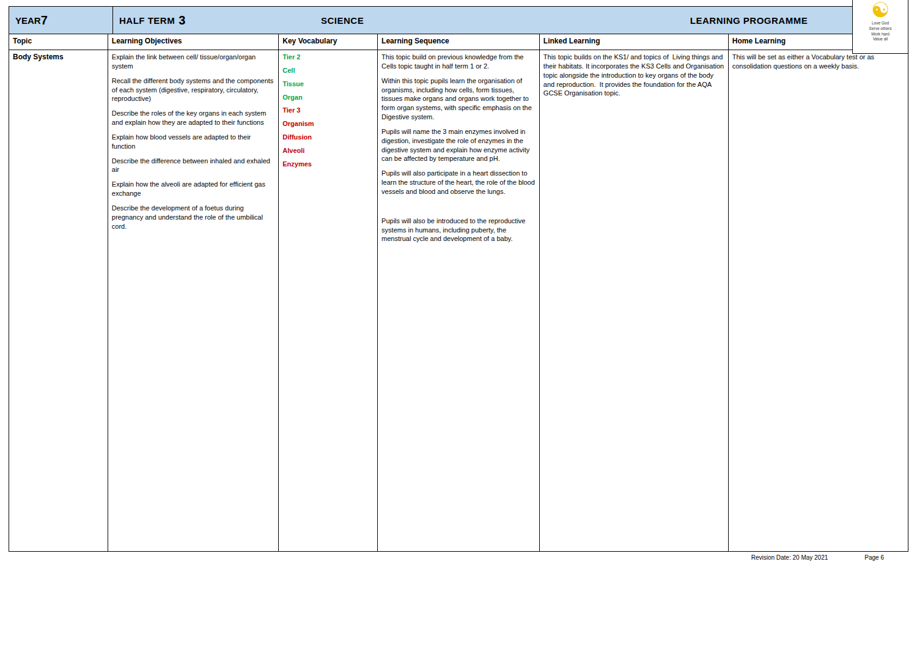☯
Love God
Serve others
Work hard
Value all
YEAR 7
HALF TERM 3
SCIENCE
LEARNING PROGRAMME
| Topic | Learning Objectives | Key Vocabulary | Learning Sequence | Linked Learning | Home Learning |
| --- | --- | --- | --- | --- | --- |
| Body Systems | Explain the link between cell/ tissue/organ/organ system Recall the different body systems and the components of each system (digestive, respiratory, circulatory, reproductive) Describe the roles of the key organs in each system and explain how they are adapted to their functions Explain how blood vessels are adapted to their function Describe the difference between inhaled and exhaled air Explain how the alveoli are adapted for efficient gas exchange Describe the development of a foetus during pregnancy and understand the role of the umbilical cord. | Tier 2 Cell Tissue Organ Tier 3 Organism Diffusion Alveoli Enzymes | This topic build on previous knowledge from the Cells topic taught in half term 1 or 2. Within this topic pupils learn the organisation of organisms, including how cells, form tissues, tissues make organs and organs work together to form organ systems, with specific emphasis on the Digestive system. Pupils will name the 3 main enzymes involved in digestion, investigate the role of enzymes in the digestive system and explain how enzyme activity can be affected by temperature and pH. Pupils will also participate in a heart dissection to learn the structure of the heart, the role of the blood vessels and blood and observe the lungs. Pupils will also be introduced to the reproductive systems in humans, including puberty, the menstrual cycle and development of a baby. | This topic builds on the KS1/ and topics of Living things and their habitats. It incorporates the KS3 Cells and Organisation topic alongside the introduction to key organs of the body and reproduction. It provides the foundation for the AQA GCSE Organisation topic. | This will be set as either a Vocabulary test or as consolidation questions on a weekly basis. |
Revision Date: 20 May 2021 Page 6